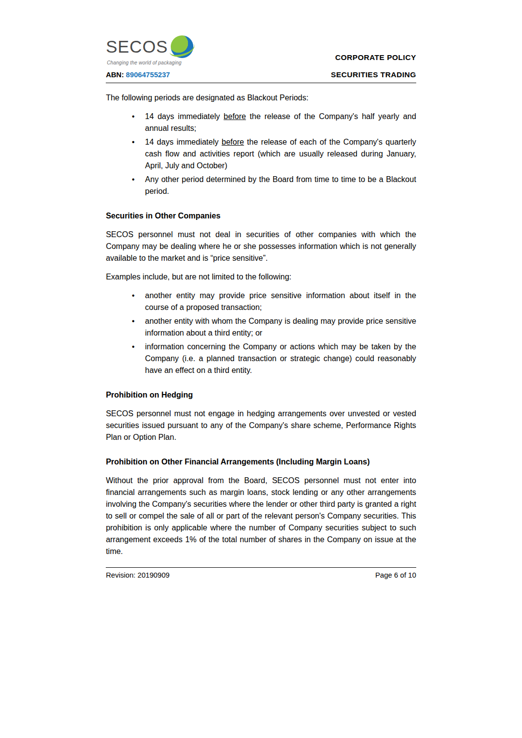SECOS
Changing the world of packaging
CORPORATE POLICY
ABN: 89064755237
SECURITIES TRADING
The following periods are designated as Blackout Periods:
14 days immediately before the release of the Company's half yearly and annual results;
14 days immediately before the release of each of the Company's quarterly cash flow and activities report (which are usually released during January, April, July and October)
Any other period determined by the Board from time to time to be a Blackout period.
Securities in Other Companies
SECOS personnel must not deal in securities of other companies with which the Company may be dealing where he or she possesses information which is not generally available to the market and is “price sensitive”.
Examples include, but are not limited to the following:
another entity may provide price sensitive information about itself in the course of a proposed transaction;
another entity with whom the Company is dealing may provide price sensitive information about a third entity; or
information concerning the Company or actions which may be taken by the Company (i.e. a planned transaction or strategic change) could reasonably have an effect on a third entity.
Prohibition on Hedging
SECOS personnel must not engage in hedging arrangements over unvested or vested securities issued pursuant to any of the Company's share scheme, Performance Rights Plan or Option Plan.
Prohibition on Other Financial Arrangements (Including Margin Loans)
Without the prior approval from the Board, SECOS personnel must not enter into financial arrangements such as margin loans, stock lending or any other arrangements involving the Company's securities where the lender or other third party is granted a right to sell or compel the sale of all or part of the relevant person's Company securities. This prohibition is only applicable where the number of Company securities subject to such arrangement exceeds 1% of the total number of shares in the Company on issue at the time.
Revision: 20190909
Page 6 of 10